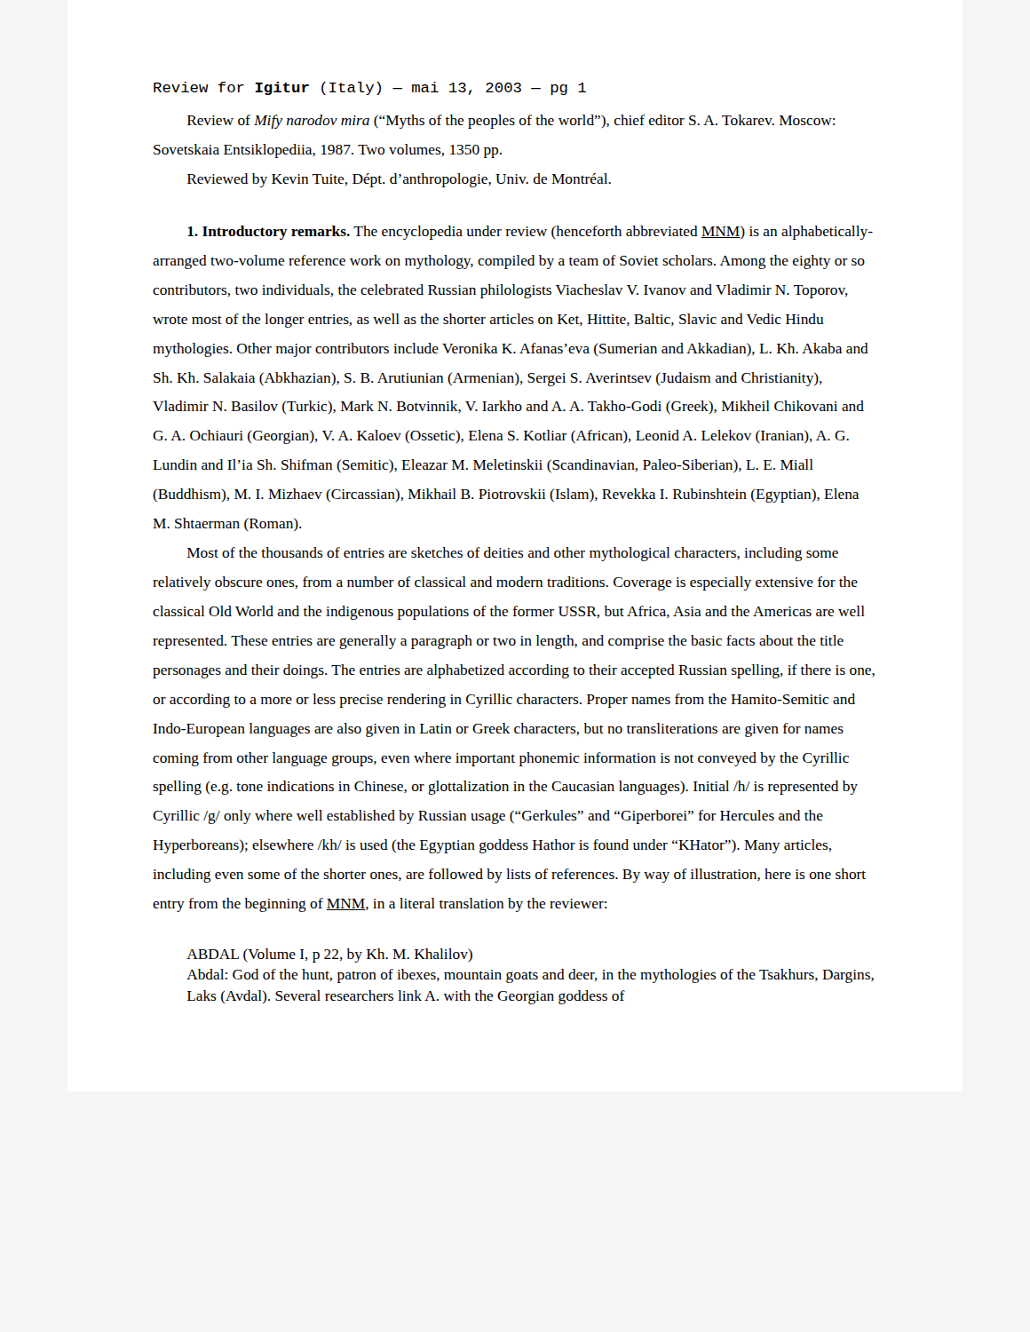Review for Igitur (Italy) — mai 13, 2003 — pg 1
Review of Mify narodov mira (“Myths of the peoples of the world”), chief editor S. A. Tokarev. Moscow: Sovetskaia Entsiklopediia, 1987. Two volumes, 1350 pp.
Reviewed by Kevin Tuite, Dépt. d’anthropologie, Univ. de Montréal.
1. Introductory remarks. The encyclopedia under review (henceforth abbreviated MNM) is an alphabetically-arranged two-volume reference work on mythology, compiled by a team of Soviet scholars. Among the eighty or so contributors, two individuals, the celebrated Russian philologists Viacheslav V. Ivanov and Vladimir N. Toporov, wrote most of the longer entries, as well as the shorter articles on Ket, Hittite, Baltic, Slavic and Vedic Hindu mythologies. Other major contributors include Veronika K. Afanas’eva (Sumerian and Akkadian), L. Kh. Akaba and Sh. Kh. Salakaia (Abkhazian), S. B. Arutiunian (Armenian), Sergei S. Averintsev (Judaism and Christianity), Vladimir N. Basilov (Turkic), Mark N. Botvinnik, V. Iarkho and A. A. Takho-Godi (Greek), Mikheil Chikovani and G. A. Ochiauri (Georgian), V. A. Kaloev (Ossetic), Elena S. Kotliar (African), Leonid A. Lelekov (Iranian), A. G. Lundin and Il’ia Sh. Shifman (Semitic), Eleazar M. Meletinskii (Scandinavian, Paleo-Siberian), L. E. Miall (Buddhism), M. I. Mizhaev (Circassian), Mikhail B. Piotrovskii (Islam), Revekka I. Rubinshtein (Egyptian), Elena M. Shtaerman (Roman).
Most of the thousands of entries are sketches of deities and other mythological characters, including some relatively obscure ones, from a number of classical and modern traditions. Coverage is especially extensive for the classical Old World and the indigenous populations of the former USSR, but Africa, Asia and the Americas are well represented. These entries are generally a paragraph or two in length, and comprise the basic facts about the title personages and their doings. The entries are alphabetized according to their accepted Russian spelling, if there is one, or according to a more or less precise rendering in Cyrillic characters. Proper names from the Hamito-Semitic and Indo-European languages are also given in Latin or Greek characters, but no transliterations are given for names coming from other language groups, even where important phonemic information is not conveyed by the Cyrillic spelling (e.g. tone indications in Chinese, or glottalization in the Caucasian languages). Initial /h/ is represented by Cyrillic /g/ only where well established by Russian usage (“Gerkules” and “Giperborei” for Hercules and the Hyperboreans); elsewhere /kh/ is used (the Egyptian goddess Hathor is found under “KHator”). Many articles, including even some of the shorter ones, are followed by lists of references. By way of illustration, here is one short entry from the beginning of MNM, in a literal translation by the reviewer:
ABDAL (Volume I, p 22, by Kh. M. Khalilov)
Abdal: God of the hunt, patron of ibexes, mountain goats and deer, in the mythologies of the Tsakhurs, Dargins, Laks (Avdal). Several researchers link A. with the Georgian goddess of